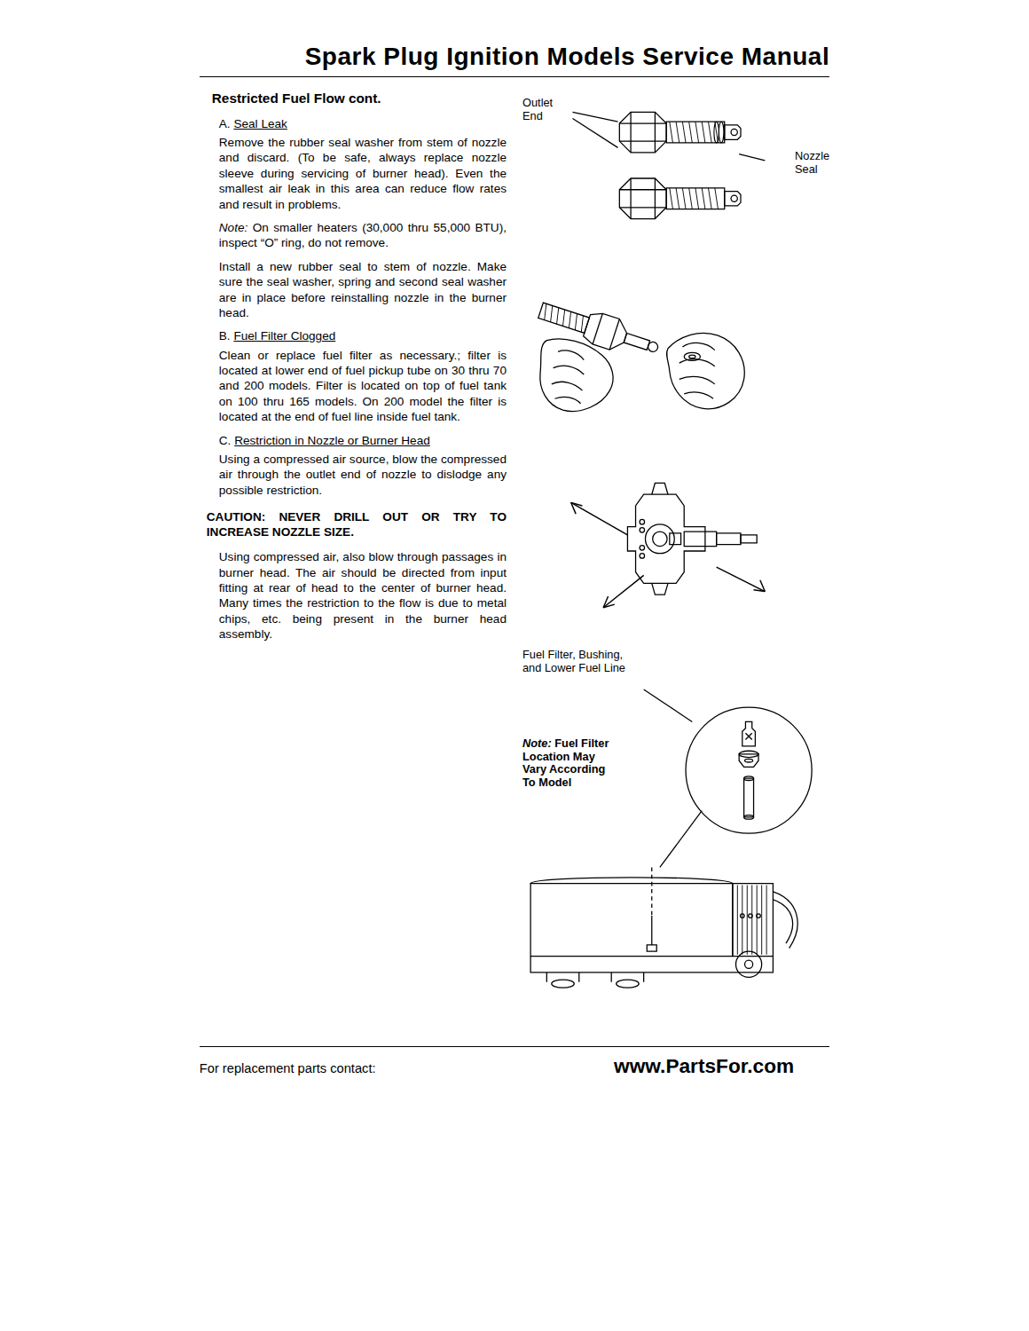Spark Plug Ignition Models Service Manual
Restricted Fuel Flow cont.
A. Seal Leak
Remove the rubber seal washer from stem of nozzle and discard. (To be safe, always replace nozzle sleeve during servicing of burner head). Even the smallest air leak in this area can reduce flow rates and result in problems.
Note: On smaller heaters (30,000 thru 55,000 BTU), inspect “O” ring, do not remove.
Install a new rubber seal to stem of nozzle. Make sure the seal washer, spring and second seal washer are in place before reinstalling nozzle in the burner head.
B. Fuel Filter Clogged
Clean or replace fuel filter as necessary.; filter is located at lower end of fuel pickup tube on 30 thru 70 and 200 models. Filter is located on top of fuel tank on 100 thru 165 models. On 200 model the filter is located at the end of fuel line inside fuel tank.
C. Restriction in Nozzle or Burner Head
Using a compressed air source, blow the compressed air through the outlet end of nozzle to dislodge any possible restriction.
CAUTION: NEVER DRILL OUT OR TRY TO INCREASE NOZZLE SIZE.
Using compressed air, also blow through passages in burner head. The air should be directed from input fitting at rear of head to the center of burner head. Many times the restriction to the flow is due to metal chips, etc. being present in the burner head assembly.
Outlet
End
Nozzle
Seal
Fuel Filter, Bushing,
and Lower Fuel Line
Note: Fuel Filter
Location May
Vary According
To Model
For replacement parts contact:
www.PartsFor.com